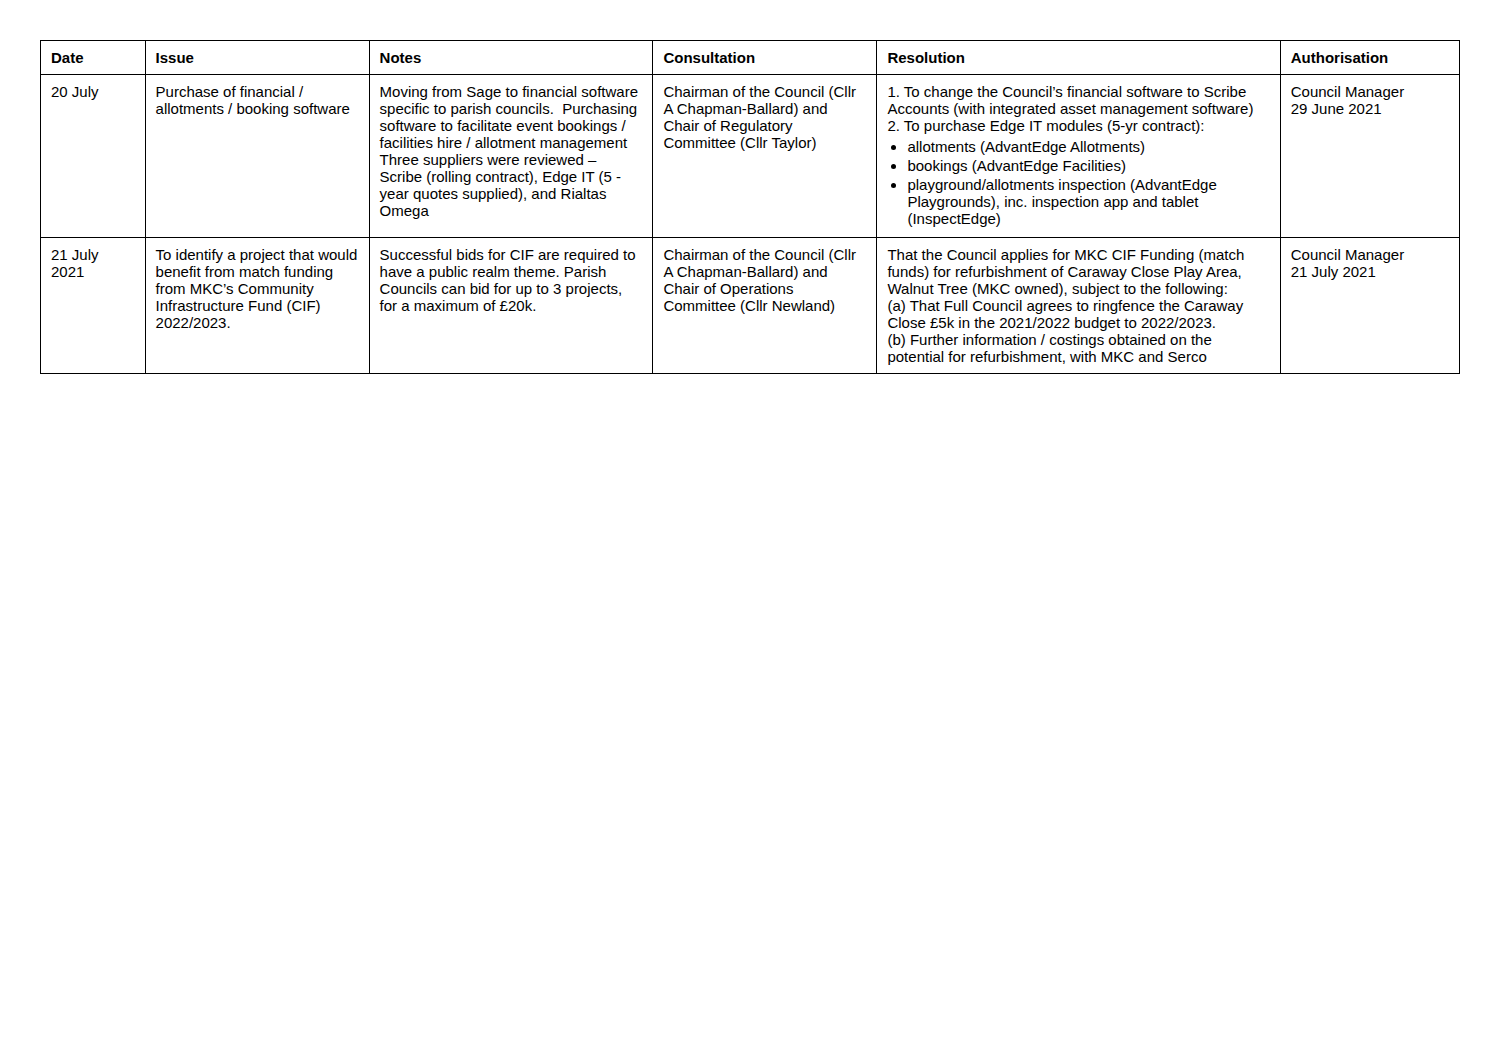| Date | Issue | Notes | Consultation | Resolution | Authorisation |
| --- | --- | --- | --- | --- | --- |
| 20 July | Purchase of financial / allotments / booking software | Moving from Sage to financial software specific to parish councils. Purchasing software to facilitate event bookings / facilities hire / allotment management Three suppliers were reviewed – Scribe (rolling contract), Edge IT (5 -year quotes supplied), and Rialtas Omega | Chairman of the Council (Cllr A Chapman-Ballard) and Chair of Regulatory Committee (Cllr Taylor) | 1. To change the Council’s financial software to Scribe Accounts (with integrated asset management software) 2. To purchase Edge IT modules (5-yr contract): allotments (AdvantEdge Allotments) bookings (AdvantEdge Facilities) playground/allotments inspection (AdvantEdge Playgrounds), inc. inspection app and tablet (InspectEdge) | Council Manager 29 June 2021 |
| 21 July 2021 | To identify a project that would benefit from match funding from MKC’s Community Infrastructure Fund (CIF) 2022/2023. | Successful bids for CIF are required to have a public realm theme. Parish Councils can bid for up to 3 projects, for a maximum of £20k. | Chairman of the Council (Cllr A Chapman-Ballard) and Chair of Operations Committee (Cllr Newland) | That the Council applies for MKC CIF Funding (match funds) for refurbishment of Caraway Close Play Area, Walnut Tree (MKC owned), subject to the following: (a) That Full Council agrees to ringfence the Caraway Close £5k in the 2021/2022 budget to 2022/2023. (b) Further information / costings obtained on the potential for refurbishment, with MKC and Serco | Council Manager 21 July 2021 |